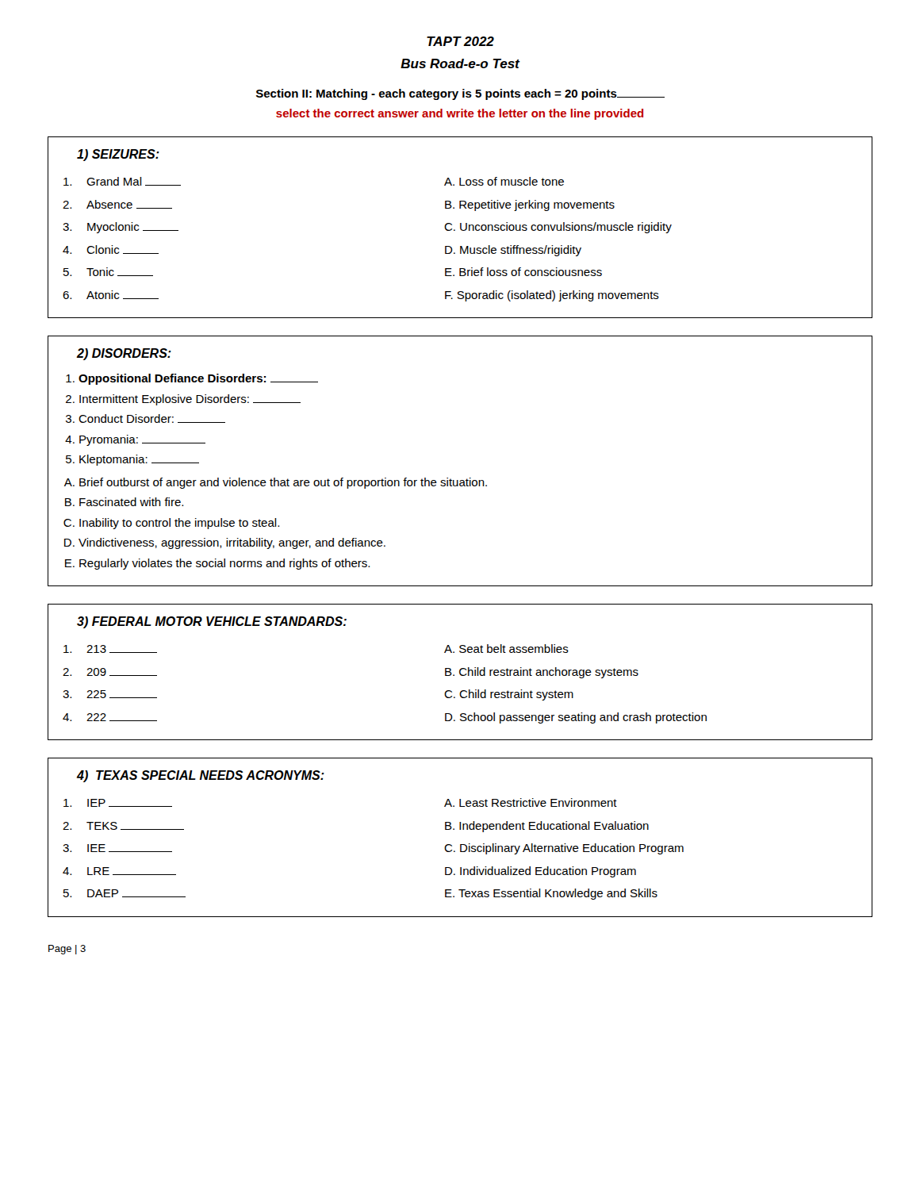TAPT 2022
Bus Road-e-o Test
Section II: Matching - each category is 5 points each = 20 points
select the correct answer and write the letter on the line provided
1) SEIZURES:
| 1. | Grand Mal | A. Loss of muscle tone |
| 2. | Absence | B. Repetitive jerking movements |
| 3. | Myoclonic | C. Unconscious convulsions/muscle rigidity |
| 4. | Clonic | D. Muscle stiffness/rigidity |
| 5. | Tonic | E. Brief loss of consciousness |
| 6. | Atonic | F. Sporadic (isolated) jerking movements |
2) DISORDERS:
Oppositional Defiance Disorders:
Intermittent Explosive Disorders:
Conduct Disorder:
Pyromania:
Kleptomania:
Brief outburst of anger and violence that are out of proportion for the situation.
Fascinated with fire.
Inability to control the impulse to steal.
Vindictiveness, aggression, irritability, anger, and defiance.
Regularly violates the social norms and rights of others.
3) FEDERAL MOTOR VEHICLE STANDARDS:
| 1. | 213 | A. Seat belt assemblies |
| 2. | 209 | B. Child restraint anchorage systems |
| 3. | 225 | C. Child restraint system |
| 4. | 222 | D. School passenger seating and crash protection |
4) TEXAS SPECIAL NEEDS ACRONYMS:
| 1. | IEP | A. Least Restrictive Environment |
| 2. | TEKS | B. Independent Educational Evaluation |
| 3. | IEE | C. Disciplinary Alternative Education Program |
| 4. | LRE | D. Individualized Education Program |
| 5. | DAEP | E. Texas Essential Knowledge and Skills |
Page | 3